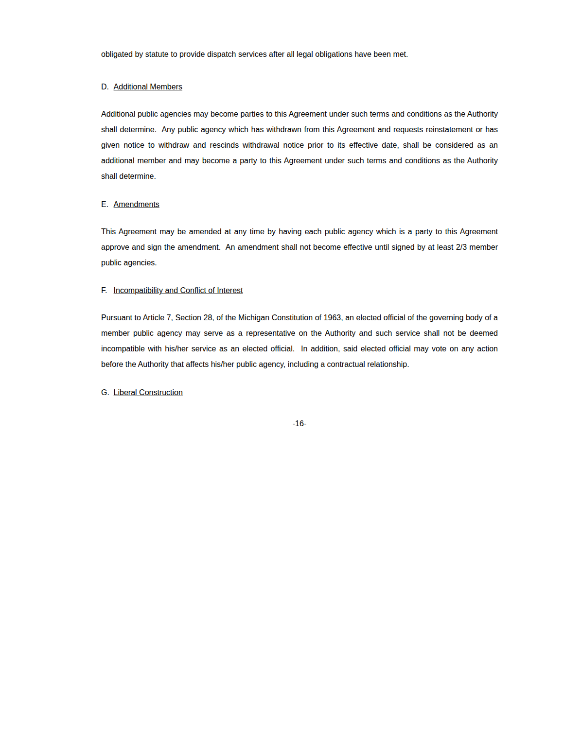obligated by statute to provide dispatch services after all legal obligations have been met.
D. Additional Members
Additional public agencies may become parties to this Agreement under such terms and conditions as the Authority shall determine. Any public agency which has withdrawn from this Agreement and requests reinstatement or has given notice to withdraw and rescinds withdrawal notice prior to its effective date, shall be considered as an additional member and may become a party to this Agreement under such terms and conditions as the Authority shall determine.
E. Amendments
This Agreement may be amended at any time by having each public agency which is a party to this Agreement approve and sign the amendment. An amendment shall not become effective until signed by at least 2/3 member public agencies.
F. Incompatibility and Conflict of Interest
Pursuant to Article 7, Section 28, of the Michigan Constitution of 1963, an elected official of the governing body of a member public agency may serve as a representative on the Authority and such service shall not be deemed incompatible with his/her service as an elected official. In addition, said elected official may vote on any action before the Authority that affects his/her public agency, including a contractual relationship.
G. Liberal Construction
-16-